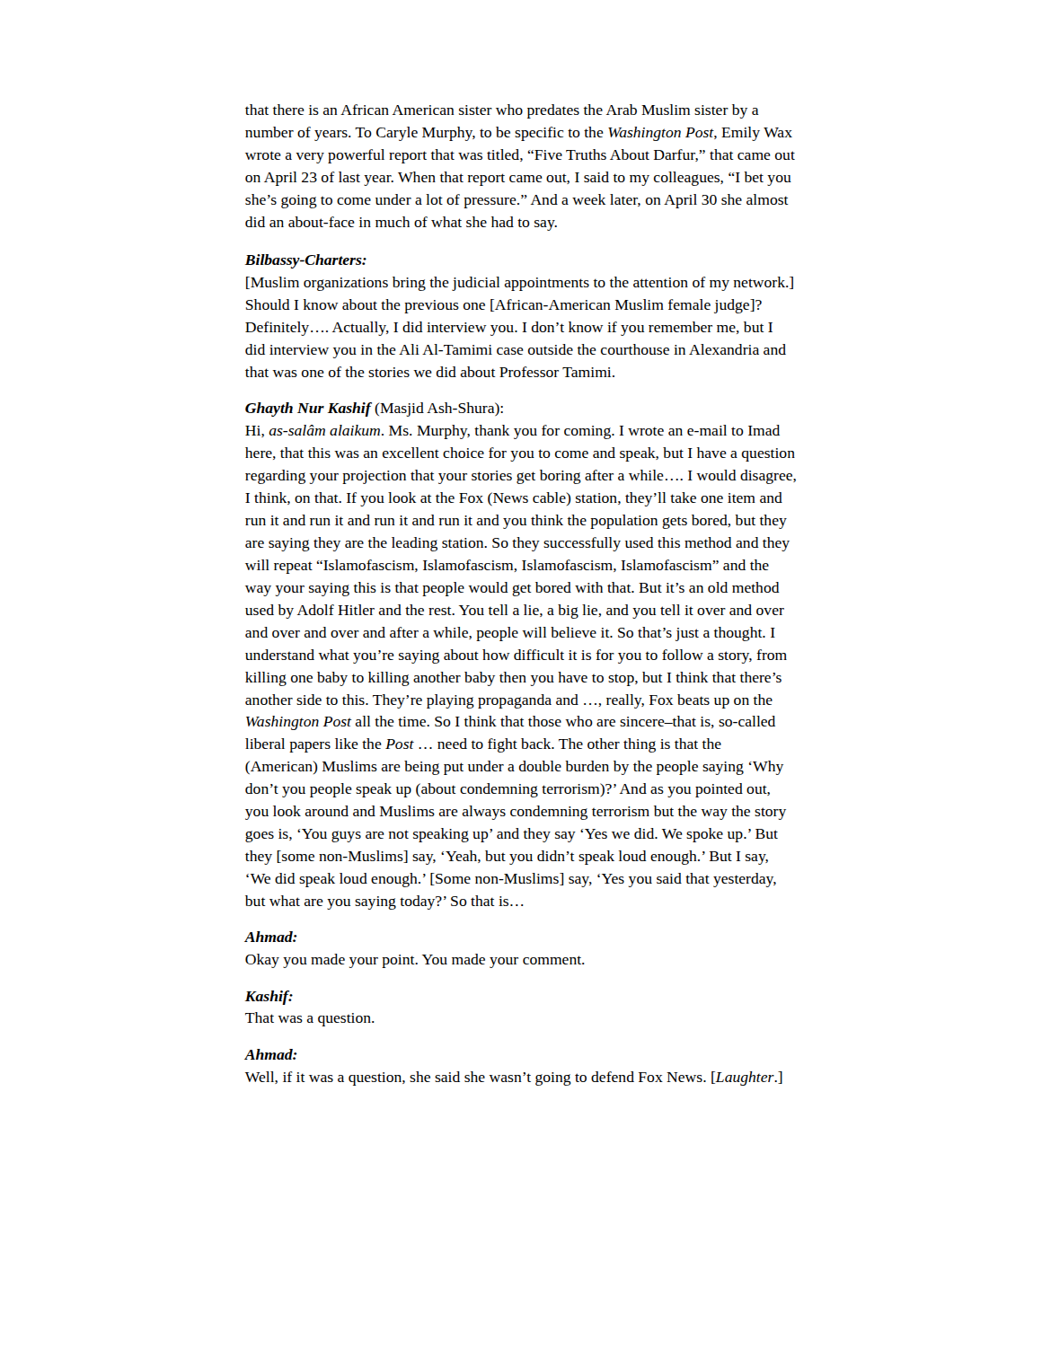that there is an African American sister who predates the Arab Muslim sister by a number of years. To Caryle Murphy, to be specific to the Washington Post, Emily Wax wrote a very powerful report that was titled, “Five Truths About Darfur,” that came out on April 23 of last year. When that report came out, I said to my colleagues, “I bet you she’s going to come under a lot of pressure.” And a week later, on April 30 she almost did an about-face in much of what she had to say.
Bilbassy-Charters:
[Muslim organizations bring the judicial appointments to the attention of my network.] Should I know about the previous one [African-American Muslim female judge]? Definitely…. Actually, I did interview you. I don’t know if you remember me, but I did interview you in the Ali Al-Tamimi case outside the courthouse in Alexandria and that was one of the stories we did about Professor Tamimi.
Ghayth Nur Kashif (Masjid Ash-Shura):
Hi, as-salâm alaikum. Ms. Murphy, thank you for coming. I wrote an e-mail to Imad here, that this was an excellent choice for you to come and speak, but I have a question regarding your projection that your stories get boring after a while…. I would disagree, I think, on that. If you look at the Fox (News cable) station, they’ll take one item and run it and run it and run it and run it and you think the population gets bored, but they are saying they are the leading station. So they successfully used this method and they will repeat “Islamofascism, Islamofascism, Islamofascism, Islamofascism” and the way your saying this is that people would get bored with that. But it’s an old method used by Adolf Hitler and the rest. You tell a lie, a big lie, and you tell it over and over and over and over and after a while, people will believe it. So that’s just a thought. I understand what you’re saying about how difficult it is for you to follow a story, from killing one baby to killing another baby then you have to stop, but I think that there’s another side to this. They’re playing propaganda and …, really, Fox beats up on the Washington Post all the time. So I think that those who are sincere–that is, so-called liberal papers like the Post … need to fight back. The other thing is that the (American) Muslims are being put under a double burden by the people saying ‘Why don’t you people speak up (about condemning terrorism)?’ And as you pointed out, you look around and Muslims are always condemning terrorism but the way the story goes is, ‘You guys are not speaking up’ and they say ‘Yes we did. We spoke up.’ But they [some non-Muslims] say, ‘Yeah, but you didn’t speak loud enough.’ But I say, ‘We did speak loud enough.’ [Some non-Muslims] say, ‘Yes you said that yesterday, but what are you saying today?’ So that is…
Ahmad:
Okay you made your point. You made your comment.
Kashif:
That was a question.
Ahmad:
Well, if it was a question, she said she wasn’t going to defend Fox News. [Laughter.]